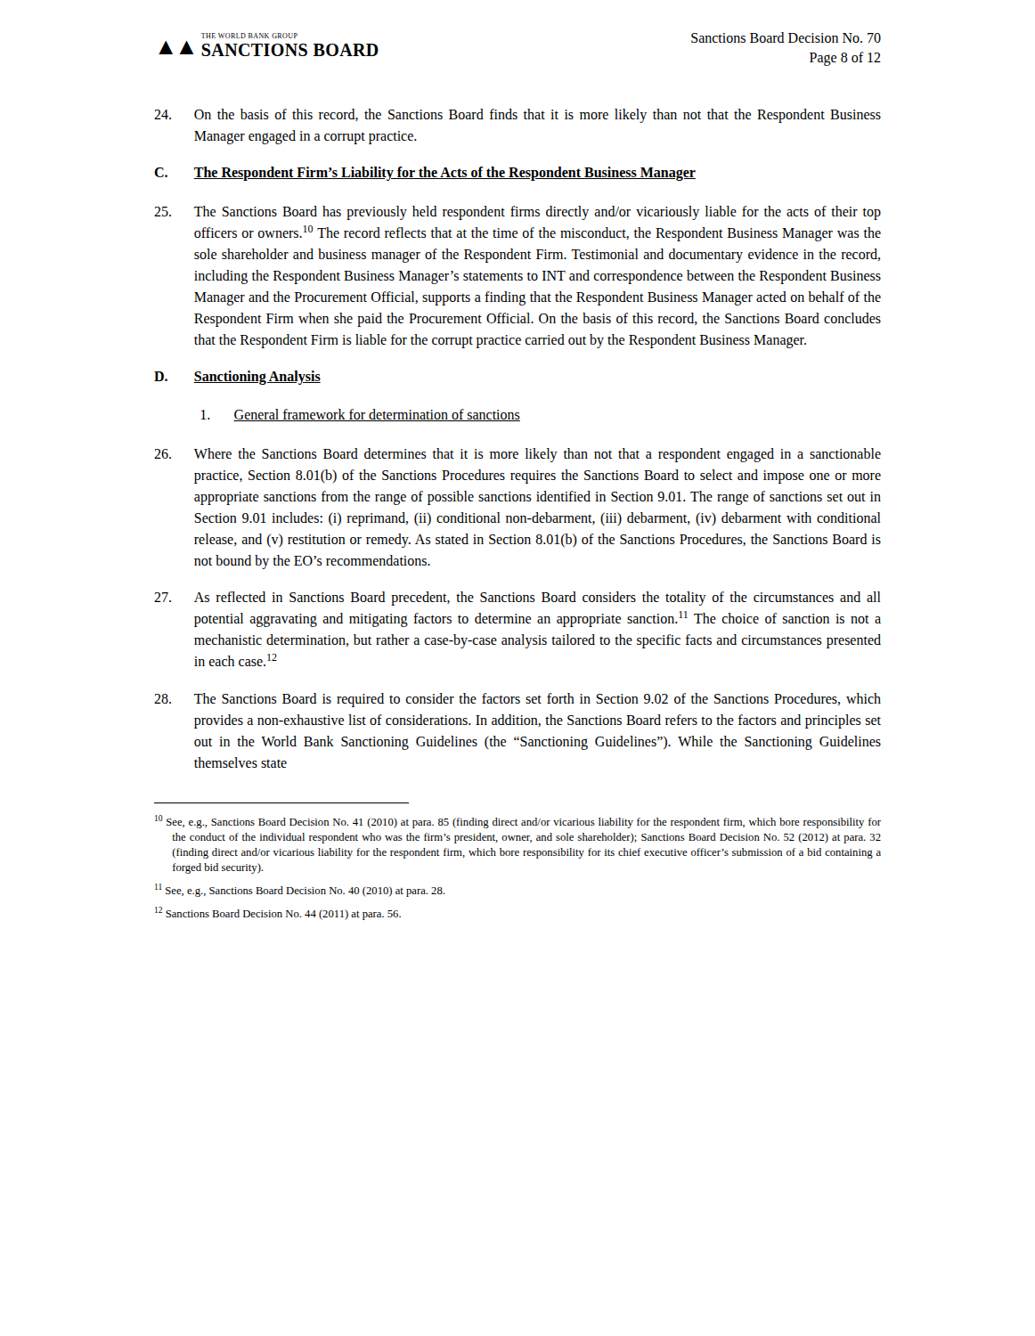▲▲ THE WORLD BANK GROUP SANCTIONS BOARD
Sanctions Board Decision No. 70
Page 8 of 12
24.
On the basis of this record, the Sanctions Board finds that it is more likely than not that the Respondent Business Manager engaged in a corrupt practice.
C.
The Respondent Firm’s Liability for the Acts of the Respondent Business Manager
25.
The Sanctions Board has previously held respondent firms directly and/or vicariously liable for the acts of their top officers or owners.10 The record reflects that at the time of the misconduct, the Respondent Business Manager was the sole shareholder and business manager of the Respondent Firm. Testimonial and documentary evidence in the record, including the Respondent Business Manager’s statements to INT and correspondence between the Respondent Business Manager and the Procurement Official, supports a finding that the Respondent Business Manager acted on behalf of the Respondent Firm when she paid the Procurement Official. On the basis of this record, the Sanctions Board concludes that the Respondent Firm is liable for the corrupt practice carried out by the Respondent Business Manager.
D.
Sanctioning Analysis
1.
General framework for determination of sanctions
26.
Where the Sanctions Board determines that it is more likely than not that a respondent engaged in a sanctionable practice, Section 8.01(b) of the Sanctions Procedures requires the Sanctions Board to select and impose one or more appropriate sanctions from the range of possible sanctions identified in Section 9.01. The range of sanctions set out in Section 9.01 includes: (i) reprimand, (ii) conditional non-debarment, (iii) debarment, (iv) debarment with conditional release, and (v) restitution or remedy. As stated in Section 8.01(b) of the Sanctions Procedures, the Sanctions Board is not bound by the EO’s recommendations.
27.
As reflected in Sanctions Board precedent, the Sanctions Board considers the totality of the circumstances and all potential aggravating and mitigating factors to determine an appropriate sanction.11 The choice of sanction is not a mechanistic determination, but rather a case-by-case analysis tailored to the specific facts and circumstances presented in each case.12
28.
The Sanctions Board is required to consider the factors set forth in Section 9.02 of the Sanctions Procedures, which provides a non-exhaustive list of considerations. In addition, the Sanctions Board refers to the factors and principles set out in the World Bank Sanctioning Guidelines (the “Sanctioning Guidelines”). While the Sanctioning Guidelines themselves state
10 See, e.g., Sanctions Board Decision No. 41 (2010) at para. 85 (finding direct and/or vicarious liability for the respondent firm, which bore responsibility for the conduct of the individual respondent who was the firm’s president, owner, and sole shareholder); Sanctions Board Decision No. 52 (2012) at para. 32 (finding direct and/or vicarious liability for the respondent firm, which bore responsibility for its chief executive officer’s submission of a bid containing a forged bid security).
11 See, e.g., Sanctions Board Decision No. 40 (2010) at para. 28.
12 Sanctions Board Decision No. 44 (2011) at para. 56.